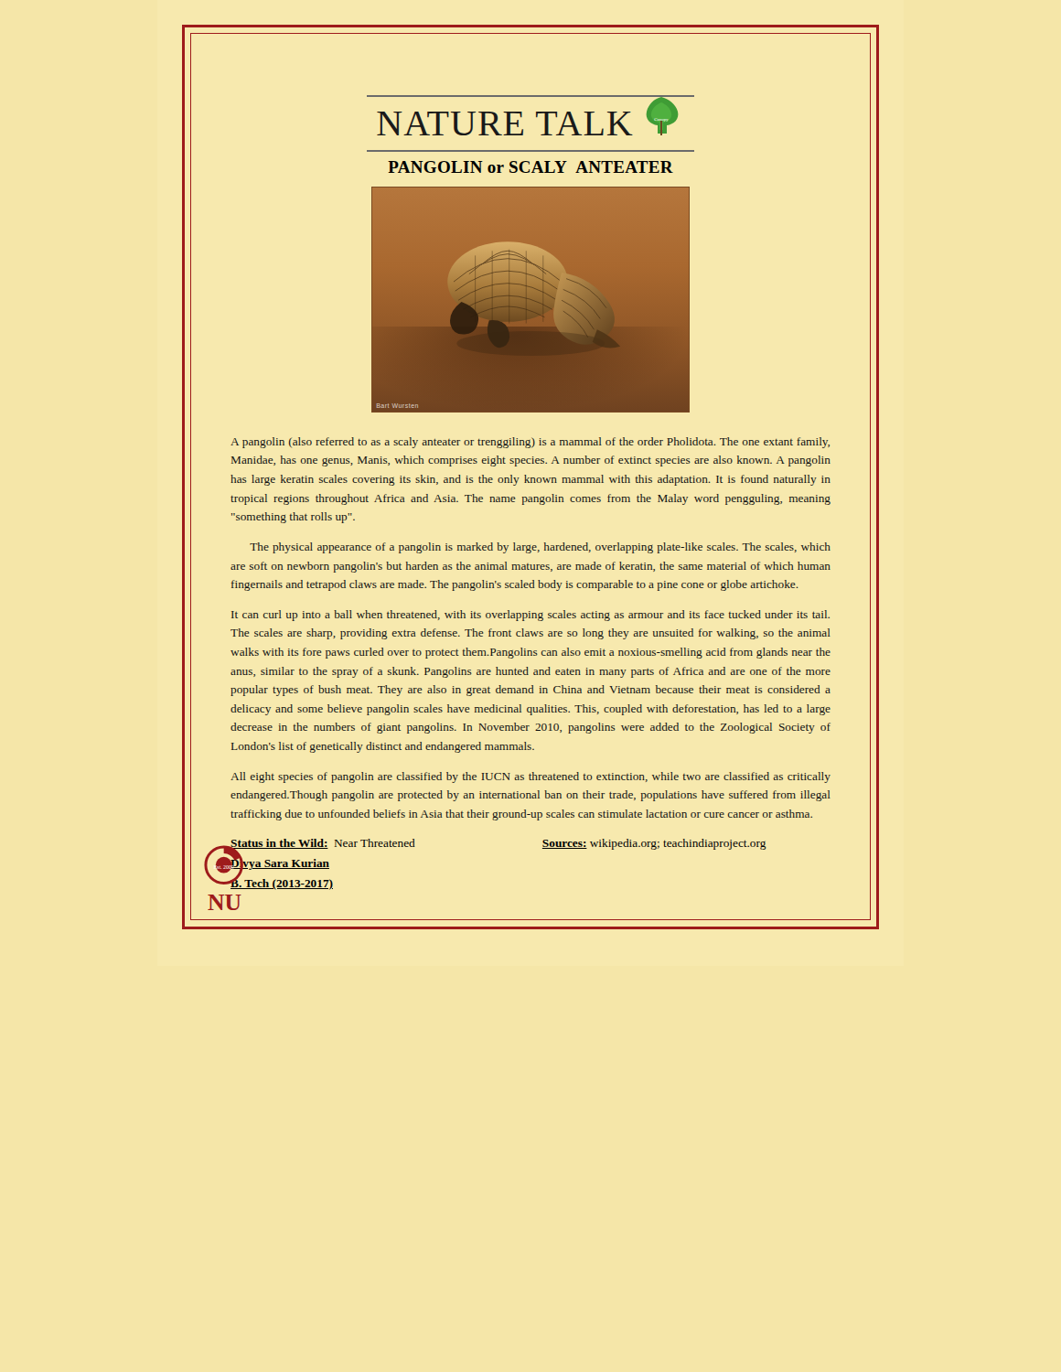NATURE TALK Canopy
PANGOLIN or SCALY ANTEATER
Bart Wursten
A pangolin (also referred to as a scaly anteater or trenggiling) is a mammal of the order Pholidota. The one extant family, Manidae, has one genus, Manis, which comprises eight species. A number of extinct species are also known. A pangolin has large keratin scales covering its skin, and is the only known mammal with this adaptation. It is found naturally in tropical regions throughout Africa and Asia. The name pangolin comes from the Malay word pengguling, meaning "something that rolls up".
The physical appearance of a pangolin is marked by large, hardened, overlapping plate-like scales. The scales, which are soft on newborn pangolin's but harden as the animal matures, are made of keratin, the same material of which human fingernails and tetrapod claws are made. The pangolin's scaled body is comparable to a pine cone or globe artichoke.
It can curl up into a ball when threatened, with its overlapping scales acting as armour and its face tucked under its tail. The scales are sharp, providing extra defense. The front claws are so long they are unsuited for walking, so the animal walks with its fore paws curled over to protect them.Pangolins can also emit a noxious-smelling acid from glands near the anus, similar to the spray of a skunk. Pangolins are hunted and eaten in many parts of Africa and are one of the more popular types of bush meat. They are also in great demand in China and Vietnam because their meat is considered a delicacy and some believe pangolin scales have medicinal qualities. This, coupled with deforestation, has led to a large decrease in the numbers of giant pangolins. In November 2010, pangolins were added to the Zoological Society of London's list of genetically distinct and endangered mammals.
All eight species of pangolin are classified by the IUCN as threatened to extinction, while two are classified as critically endangered.Though pangolin are protected by an international ban on their trade, populations have suffered from illegal trafficking due to unfounded beliefs in Asia that their ground-up scales can stimulate lactation or cure cancer or asthma.
Status in the Wild: Near Threatened Sources: wikipedia.org; teachindiaproject.org
Divya Sara Kurian
B. Tech (2013-2017)
Est. 2009 NU